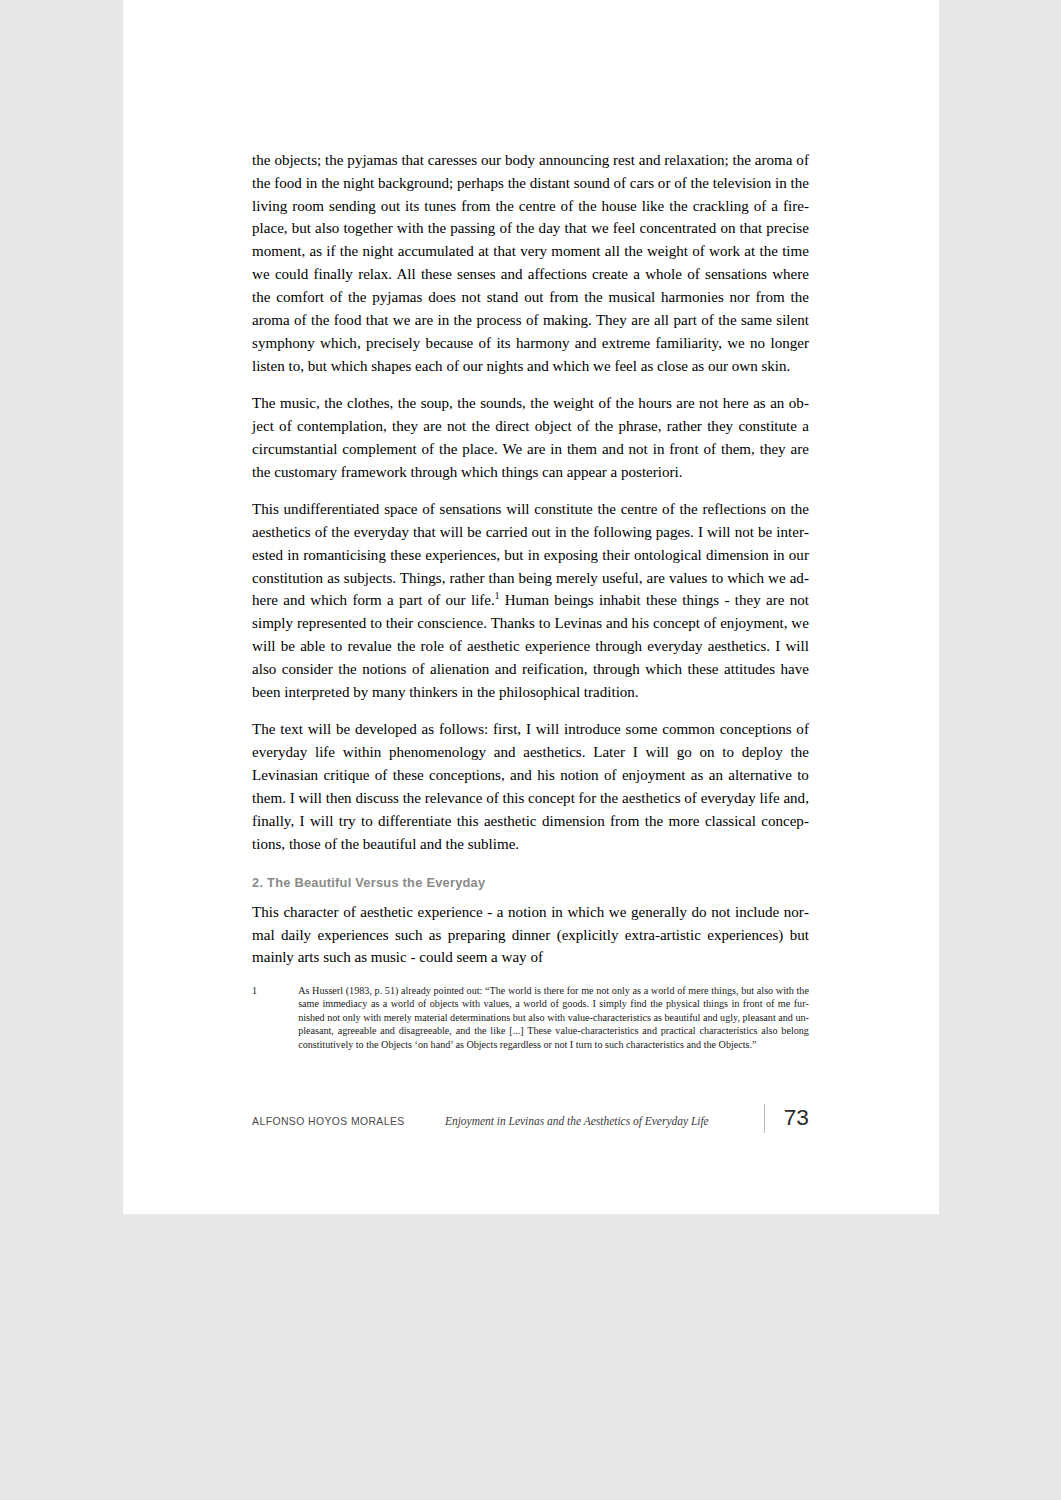the objects; the pyjamas that caresses our body announcing rest and relaxation; the aroma of the food in the night background; perhaps the distant sound of cars or of the television in the living room sending out its tunes from the centre of the house like the crackling of a fireplace, but also together with the passing of the day that we feel concentrated on that precise moment, as if the night accumulated at that very moment all the weight of work at the time we could finally relax. All these senses and affections create a whole of sensations where the comfort of the pyjamas does not stand out from the musical harmonies nor from the aroma of the food that we are in the process of making. They are all part of the same silent symphony which, precisely because of its harmony and extreme familiarity, we no longer listen to, but which shapes each of our nights and which we feel as close as our own skin.
The music, the clothes, the soup, the sounds, the weight of the hours are not here as an object of contemplation, they are not the direct object of the phrase, rather they constitute a circumstantial complement of the place. We are in them and not in front of them, they are the customary framework through which things can appear a posteriori.
This undifferentiated space of sensations will constitute the centre of the reflections on the aesthetics of the everyday that will be carried out in the following pages. I will not be interested in romanticising these experiences, but in exposing their ontological dimension in our constitution as subjects. Things, rather than being merely useful, are values to which we adhere and which form a part of our life.1 Human beings inhabit these things - they are not simply represented to their conscience. Thanks to Levinas and his concept of enjoyment, we will be able to revalue the role of aesthetic experience through everyday aesthetics. I will also consider the notions of alienation and reification, through which these attitudes have been interpreted by many thinkers in the philosophical tradition.
The text will be developed as follows: first, I will introduce some common conceptions of everyday life within phenomenology and aesthetics. Later I will go on to deploy the Levinasian critique of these conceptions, and his notion of enjoyment as an alternative to them. I will then discuss the relevance of this concept for the aesthetics of everyday life and, finally, I will try to differentiate this aesthetic dimension from the more classical conceptions, those of the beautiful and the sublime.
2. The Beautiful Versus the Everyday
This character of aesthetic experience - a notion in which we generally do not include normal daily experiences such as preparing dinner (explicitly extra-artistic experiences) but mainly arts such as music - could seem a way of
1
As Husserl (1983, p. 51) already pointed out: “The world is there for me not only as a world of mere things, but also with the same immediacy as a world of objects with values, a world of goods. I simply find the physical things in front of me furnished not only with merely material determinations but also with value-characteristics as beautiful and ugly, pleasant and unpleasant, agreeable and disagreeable, and the like [...] These value-characteristics and practical characteristics also belong constitutively to the Objects ‘on hand’ as Objects regardless or not I turn to such characteristics and the Objects.”
Alfonso Hoyos Morales
Enjoyment in Levinas and the Aesthetics of Everyday Life
73